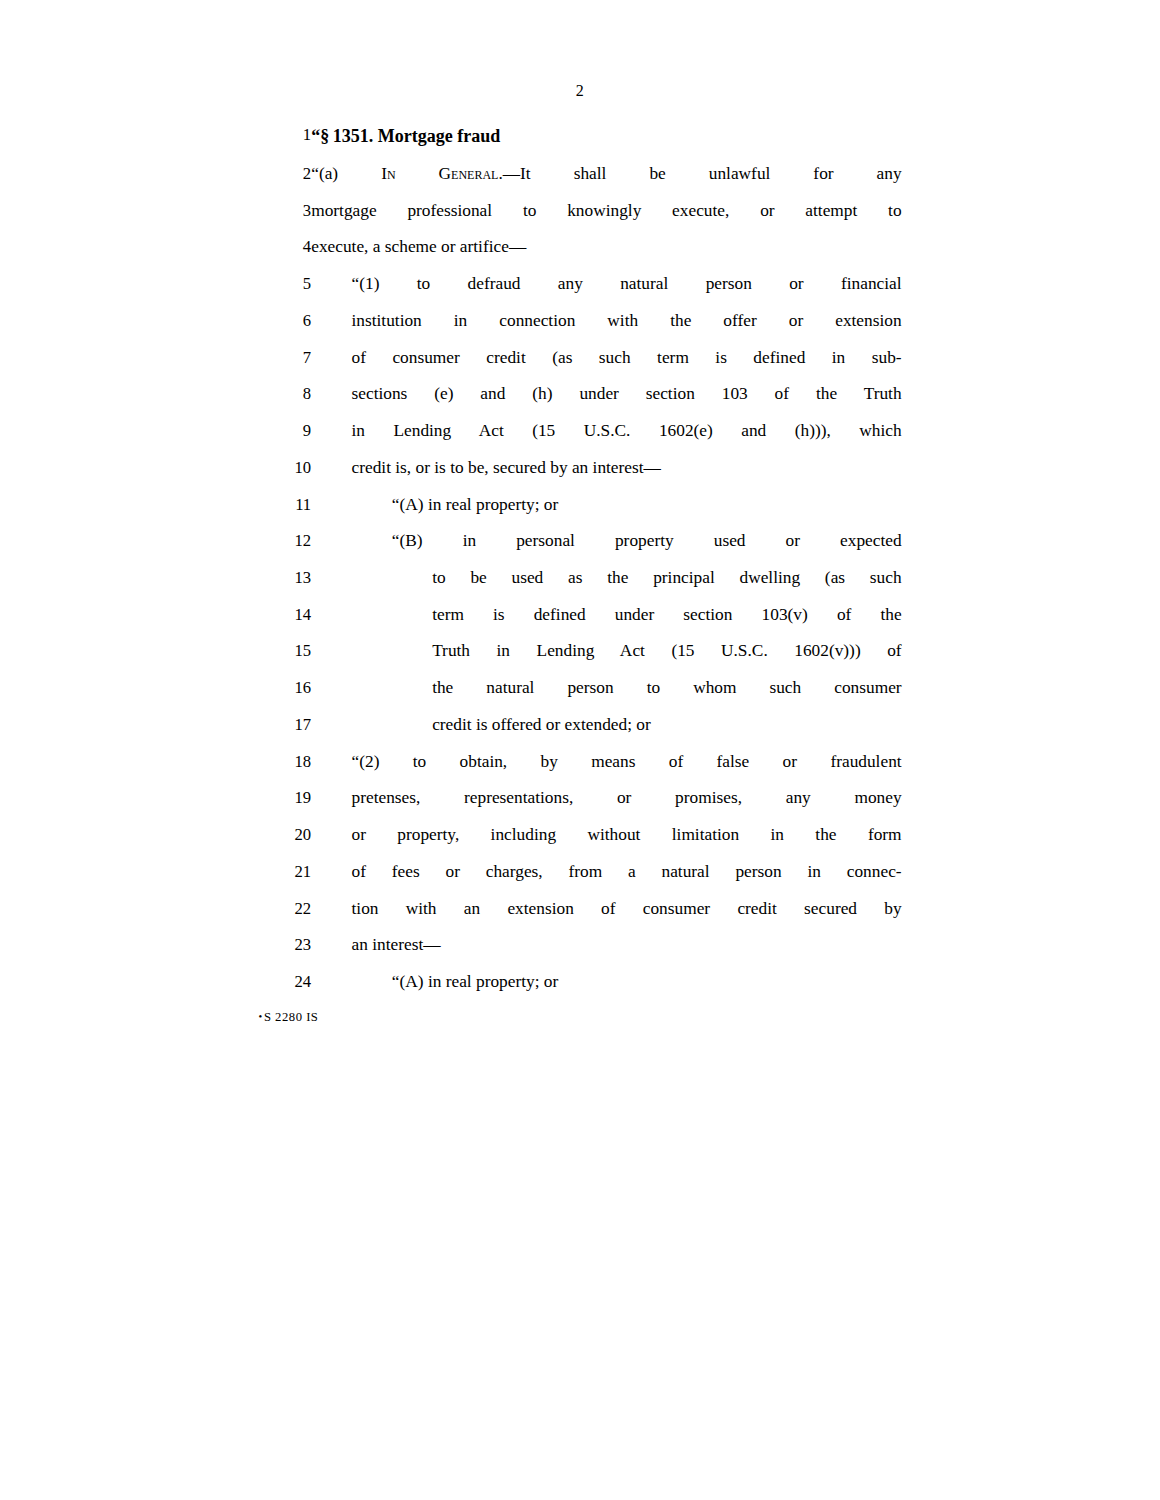2
| 1 | “§ 1351. Mortgage fraud |
| 2 | “(a) In General. —It shall be unlawful for any |
| 3 | mortgage professional to knowingly execute, or attempt to |
| 4 | execute, a scheme or artifice— |
| 5 | “(1) to defraud any natural person or financial |
| 6 | institution in connection with the offer or extension |
| 7 | of consumer credit (as such term is defined in sub- |
| 8 | sections (e) and (h) under section 103 of the Truth |
| 9 | in Lending Act (15 U.S.C. 1602(e) and (h))), which |
| 10 | credit is, or is to be, secured by an interest— |
| 11 | “(A) in real property; or |
| 12 | “(B) in personal property used or expected |
| 13 | to be used as the principal dwelling (as such |
| 14 | term is defined under section 103(v) of the |
| 15 | Truth in Lending Act (15 U.S.C. 1602(v))) of |
| 16 | the natural person to whom such consumer |
| 17 | credit is offered or extended; or |
| 18 | “(2) to obtain, by means of false or fraudulent |
| 19 | pretenses, representations, or promises, any money |
| 20 | or property, including without limitation in the form |
| 21 | of fees or charges, from a natural person in connec- |
| 22 | tion with an extension of consumer credit secured by |
| 23 | an interest— |
| 24 | “(A) in real property; or |
•S 2280 IS